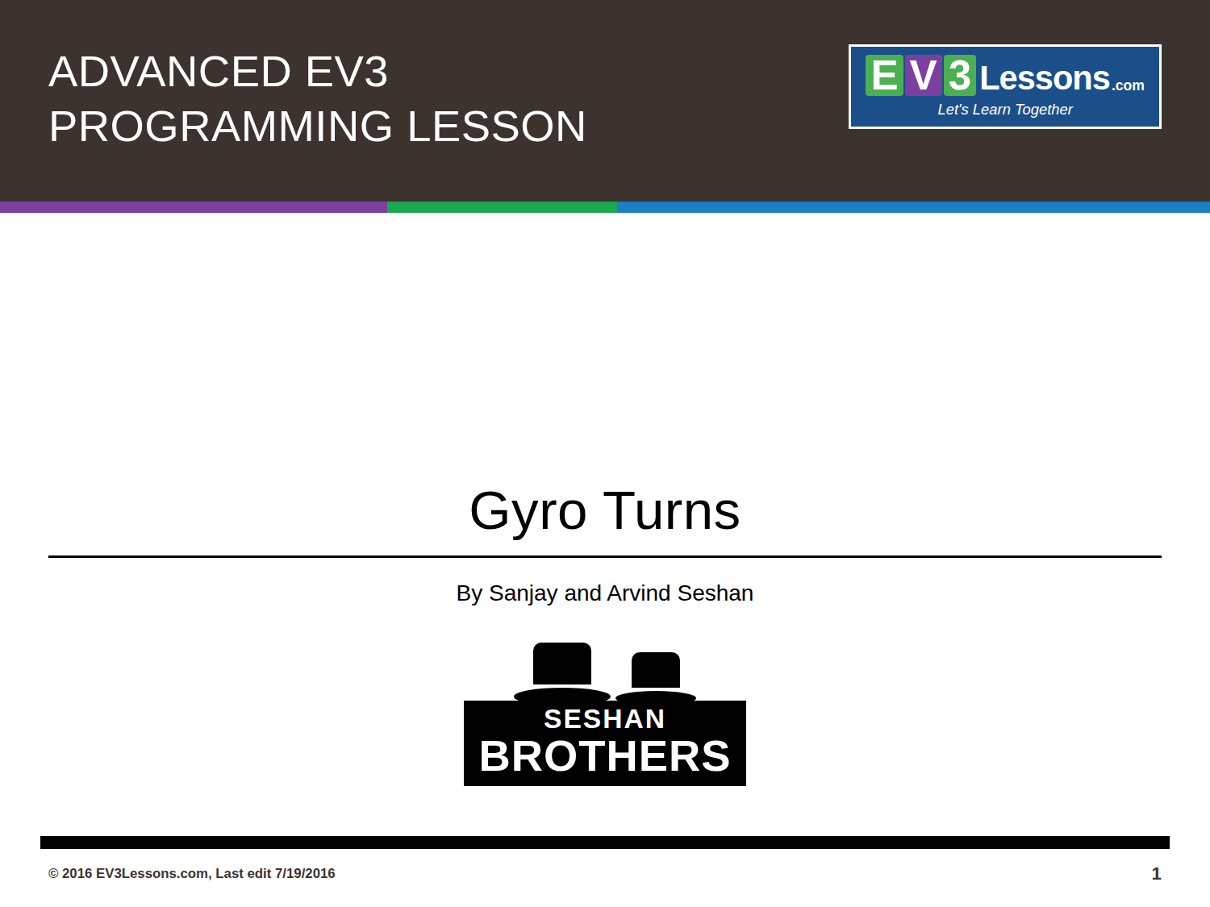Advanced EV3
Programming Lesson
EV 3 Lessons.com
Let's Learn Together
Gyro Turns
By Sanjay and Arvind Seshan
SESHAN BROTHERS
© 2016 EV3Lessons.com, Last edit 7/19/2016 1